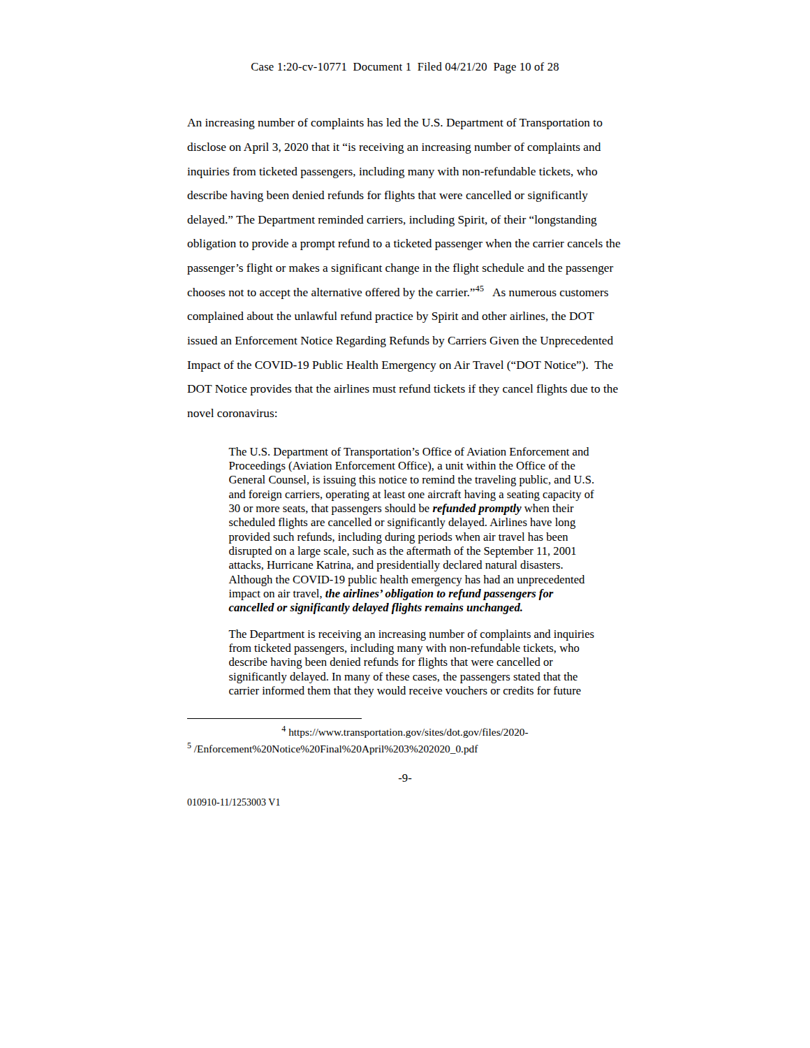Case 1:20-cv-10771 Document 1 Filed 04/21/20 Page 10 of 28
An increasing number of complaints has led the U.S. Department of Transportation to disclose on April 3, 2020 that it “is receiving an increasing number of complaints and inquiries from ticketed passengers, including many with non-refundable tickets, who describe having been denied refunds for flights that were cancelled or significantly delayed.” The Department reminded carriers, including Spirit, of their “longstanding obligation to provide a prompt refund to a ticketed passenger when the carrier cancels the passenger’s flight or makes a significant change in the flight schedule and the passenger chooses not to accept the alternative offered by the carrier.”45 As numerous customers complained about the unlawful refund practice by Spirit and other airlines, the DOT issued an Enforcement Notice Regarding Refunds by Carriers Given the Unprecedented Impact of the COVID-19 Public Health Emergency on Air Travel (“DOT Notice”). The DOT Notice provides that the airlines must refund tickets if they cancel flights due to the novel coronavirus:
The U.S. Department of Transportation’s Office of Aviation Enforcement and Proceedings (Aviation Enforcement Office), a unit within the Office of the General Counsel, is issuing this notice to remind the traveling public, and U.S. and foreign carriers, operating at least one aircraft having a seating capacity of 30 or more seats, that passengers should be refunded promptly when their scheduled flights are cancelled or significantly delayed. Airlines have long provided such refunds, including during periods when air travel has been disrupted on a large scale, such as the aftermath of the September 11, 2001 attacks, Hurricane Katrina, and presidentially declared natural disasters. Although the COVID-19 public health emergency has had an unprecedented impact on air travel, the airlines’ obligation to refund passengers for cancelled or significantly delayed flights remains unchanged.
The Department is receiving an increasing number of complaints and inquiries from ticketed passengers, including many with non-refundable tickets, who describe having been denied refunds for flights that were cancelled or significantly delayed. In many of these cases, the passengers stated that the carrier informed them that they would receive vouchers or credits for future
4 https://www.transportation.gov/sites/dot.gov/files/2020-
5 /Enforcement%20Notice%20Final%20April%203%202020_0.pdf
-9-
010910-11/1253003 V1